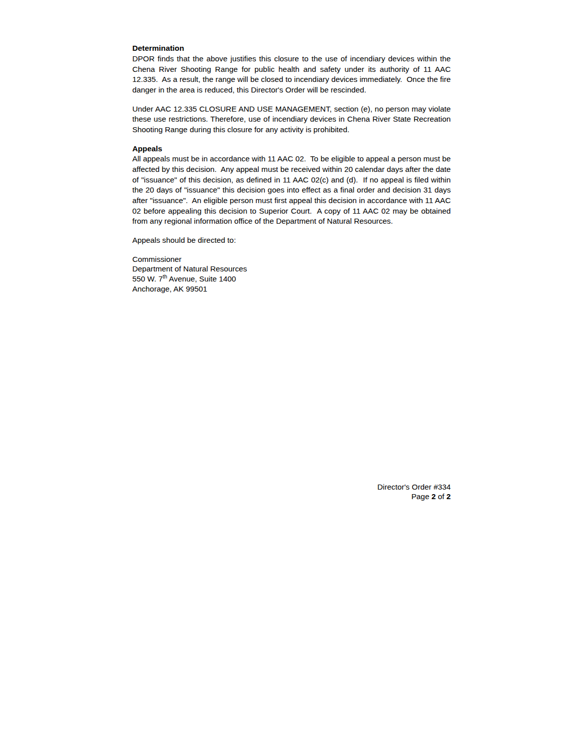Determination
DPOR finds that the above justifies this closure to the use of incendiary devices within the Chena River Shooting Range for public health and safety under its authority of 11 AAC 12.335. As a result, the range will be closed to incendiary devices immediately. Once the fire danger in the area is reduced, this Director's Order will be rescinded.
Under AAC 12.335 CLOSURE AND USE MANAGEMENT, section (e), no person may violate these use restrictions. Therefore, use of incendiary devices in Chena River State Recreation Shooting Range during this closure for any activity is prohibited.
Appeals
All appeals must be in accordance with 11 AAC 02. To be eligible to appeal a person must be affected by this decision. Any appeal must be received within 20 calendar days after the date of "issuance" of this decision, as defined in 11 AAC 02(c) and (d). If no appeal is filed within the 20 days of "issuance" this decision goes into effect as a final order and decision 31 days after "issuance". An eligible person must first appeal this decision in accordance with 11 AAC 02 before appealing this decision to Superior Court. A copy of 11 AAC 02 may be obtained from any regional information office of the Department of Natural Resources.
Appeals should be directed to:
Commissioner
Department of Natural Resources
550 W. 7th Avenue, Suite 1400
Anchorage, AK 99501
Director's Order #334
Page 2 of 2